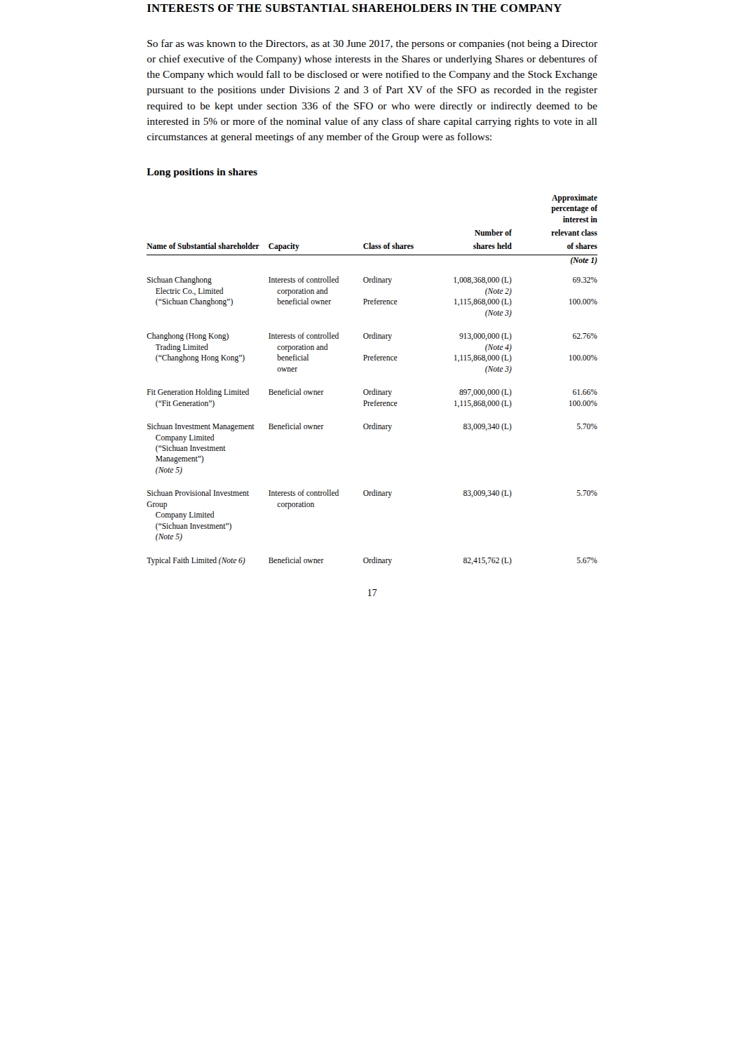Interests of the Substantial Shareholders in the Company
So far as was known to the Directors, as at 30 June 2017, the persons or companies (not being a Director or chief executive of the Company) whose interests in the Shares or underlying Shares or debentures of the Company which would fall to be disclosed or were notified to the Company and the Stock Exchange pursuant to the positions under Divisions 2 and 3 of Part XV of the SFO as recorded in the register required to be kept under section 336 of the SFO or who were directly or indirectly deemed to be interested in 5% or more of the nominal value of any class of share capital carrying rights to vote in all circumstances at general meetings of any member of the Group were as follows:
Long positions in shares
| | | | | Approximate percentage of interest in |
| --- | --- | --- | --- | --- |
| | | | Number of | relevant class |
| Name of Substantial shareholder | Capacity | Class of shares | shares held | of shares |
| | | | | (Note 1) |
| Sichuan Changhong Electric Co., Limited (“Sichuan Changhong”) | Interests of controlled corporation and beneficial owner | Ordinary Preference | 1,008,368,000 (L) (Note 2) 1,115,868,000 (L) (Note 3) | 69.32% 100.00% |
| Changhong (Hong Kong) Trading Limited (“Changhong Hong Kong”) | Interests of controlled corporation and beneficial owner | Ordinary Preference | 913,000,000 (L) (Note 4) 1,115,868,000 (L) (Note 3) | 62.76% 100.00% |
| Fit Generation Holding Limited (“Fit Generation”) | Beneficial owner | Ordinary Preference | 897,000,000 (L) 1,115,868,000 (L) | 61.66% 100.00% |
| Sichuan Investment Management Company Limited (“Sichuan Investment Management”) (Note 5) | Beneficial owner | Ordinary | 83,009,340 (L) | 5.70% |
| Sichuan Provisional Investment Group Company Limited (“Sichuan Investment”) (Note 5) | Interests of controlled corporation | Ordinary | 83,009,340 (L) | 5.70% |
| Typical Faith Limited (Note 6) | Beneficial owner | Ordinary | 82,415,762 (L) | 5.67% |
17